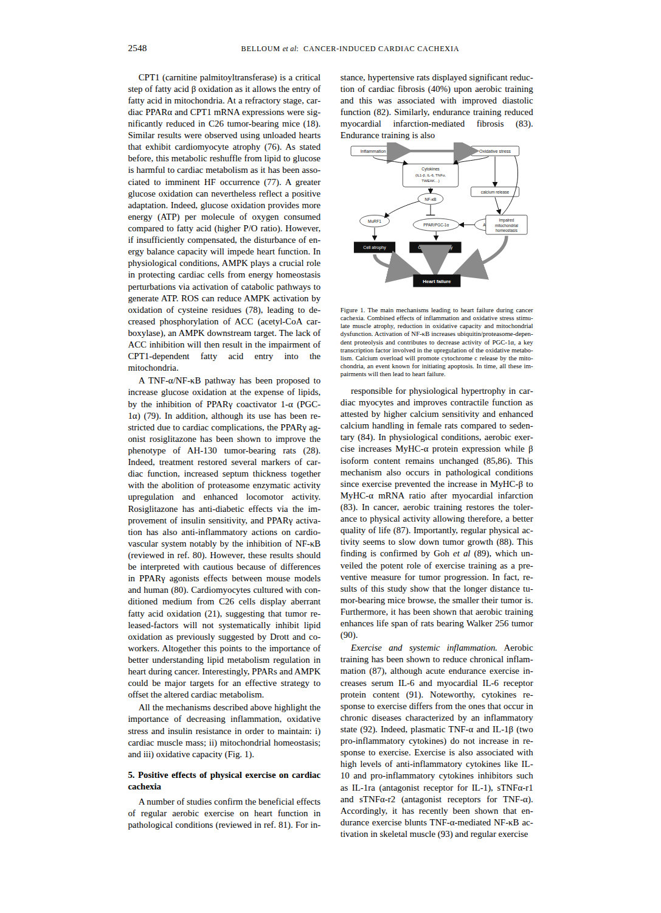2548
BELLOUM et al: CANCER-INDUCED CARDIAC CACHEXIA
CPT1 (carnitine palmitoyltransferase) is a critical step of fatty acid β oxidation as it allows the entry of fatty acid in mitochondria. At a refractory stage, cardiac PPARα and CPT1 mRNA expressions were significantly reduced in C26 tumor-bearing mice (18). Similar results were observed using unloaded hearts that exhibit cardiomyocyte atrophy (76). As stated before, this metabolic reshuffle from lipid to glucose is harmful to cardiac metabolism as it has been associated to imminent HF occurrence (77). A greater glucose oxidation can nevertheless reflect a positive adaptation. Indeed, glucose oxidation provides more energy (ATP) per molecule of oxygen consumed compared to fatty acid (higher P/O ratio). However, if insufficiently compensated, the disturbance of energy balance capacity will impede heart function. In physiological conditions, AMPK plays a crucial role in protecting cardiac cells from energy homeostasis perturbations via activation of catabolic pathways to generate ATP. ROS can reduce AMPK activation by oxidation of cysteine residues (78), leading to decreased phosphorylation of ACC (acetyl-CoA carboxylase), an AMPK downstream target. The lack of ACC inhibition will then result in the impairment of CPT1-dependent fatty acid entry into the mitochondria.
A TNF-α/NF-κB pathway has been proposed to increase glucose oxidation at the expense of lipids, by the inhibition of PPARγ coactivator 1-α (PGC-1α) (79). In addition, although its use has been restricted due to cardiac complications, the PPARγ agonist rosiglitazone has been shown to improve the phenotype of AH-130 tumor-bearing rats (28). Indeed, treatment restored several markers of cardiac function, increased septum thickness together with the abolition of proteasome enzymatic activity upregulation and enhanced locomotor activity. Rosiglitazone has anti-diabetic effects via the improvement of insulin sensitivity, and PPARγ activation has also anti-inflammatory actions on cardiovascular system notably by the inhibition of NF-κB (reviewed in ref. 80). However, these results should be interpreted with cautious because of differences in PPARγ agonists effects between mouse models and human (80). Cardiomyocytes cultured with conditioned medium from C26 cells display aberrant fatty acid oxidation (21), suggesting that tumor released-factors will not systematically inhibit lipid oxidation as previously suggested by Drott and coworkers. Altogether this points to the importance of better understanding lipid metabolism regulation in heart during cancer. Interestingly, PPARs and AMPK could be major targets for an effective strategy to offset the altered cardiac metabolism.
All the mechanisms described above highlight the importance of decreasing inflammation, oxidative stress and insulin resistance in order to maintain: i) cardiac muscle mass; ii) mitochondrial homeostasis; and iii) oxidative capacity (Fig. 1).
5. Positive effects of physical exercise on cardiac cachexia
A number of studies confirm the beneficial effects of regular aerobic exercise on heart function in pathological conditions (reviewed in ref. 81). For instance, hypertensive rats displayed significant reduction of cardiac fibrosis (40%) upon aerobic training and this was associated with improved diastolic function (82). Similarly, endurance training reduced myocardial infarction-mediated fibrosis (83). Endurance training is also
Inflammation Oxidative stress Cytokines (IL1-β, IL-6, TNFα, TWEAK…) calcium release NF-κB MuRF1 PPAR/PGC-1α AMPK Impaired mitochondrial homeostasis Cell atrophy Oxidative capacity Heart failure
Figure 1. The main mechanisms leading to heart failure during cancer cachexia. Combined effects of inflammation and oxidative stress stimulate muscle atrophy, reduction in oxidative capacity and mitochondrial dysfunction. Activation of NF-κB increases ubiquitin/proteasome-dependent proteolysis and contributes to decrease activity of PGC-1α, a key transcription factor involved in the upregulation of the oxidative metabolism. Calcium overload will promote cytochrome c release by the mitochondria, an event known for initiating apoptosis. In time, all these impairments will then lead to heart failure.
responsible for physiological hypertrophy in cardiac myocytes and improves contractile function as attested by higher calcium sensitivity and enhanced calcium handling in female rats compared to sedentary (84). In physiological conditions, aerobic exercise increases MyHC-α protein expression while β isoform content remains unchanged (85,86). This mechanism also occurs in pathological conditions since exercise prevented the increase in MyHC-β to MyHC-α mRNA ratio after myocardial infarction (83). In cancer, aerobic training restores the tolerance to physical activity allowing therefore, a better quality of life (87). Importantly, regular physical activity seems to slow down tumor growth (88). This finding is confirmed by Goh et al (89), which unveiled the potent role of exercise training as a preventive measure for tumor progression. In fact, results of this study show that the longer distance tumor-bearing mice browse, the smaller their tumor is. Furthermore, it has been shown that aerobic training enhances life span of rats bearing Walker 256 tumor (90).
Exercise and systemic inflammation. Aerobic training has been shown to reduce chronical inflammation (87), although acute endurance exercise increases serum IL-6 and myocardial IL-6 receptor protein content (91). Noteworthy, cytokines response to exercise differs from the ones that occur in chronic diseases characterized by an inflammatory state (92). Indeed, plasmatic TNF-α and IL-1β (two pro-inflammatory cytokines) do not increase in response to exercise. Exercise is also associated with high levels of anti-inflammatory cytokines like IL-10 and pro-inflammatory cytokines inhibitors such as IL-1ra (antagonist receptor for IL-1), sTNFα-r1 and sTNFα-r2 (antagonist receptors for TNF-α). Accordingly, it has recently been shown that endurance exercise blunts TNF-α-mediated NF-κB activation in skeletal muscle (93) and regular exercise